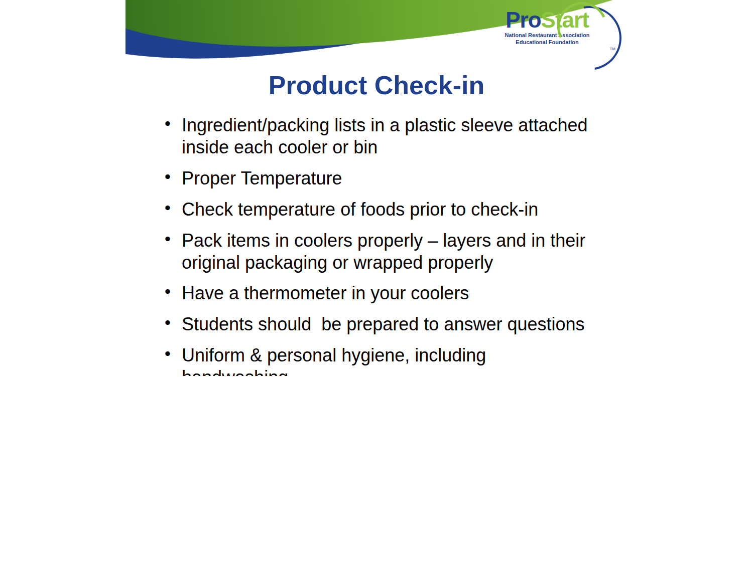Pro Start
National Restaurant Association
Educational Foundation
TM
Product Check-in
Ingredient/packing lists in a plastic sleeve attached inside each cooler or bin
Proper Temperature
Check temperature of foods prior to check-in
Pack items in coolers properly – layers and in their original packaging or wrapped properly
Have a thermometer in your coolers
Students should be prepared to answer questions
Uniform & personal hygiene, including handwashing